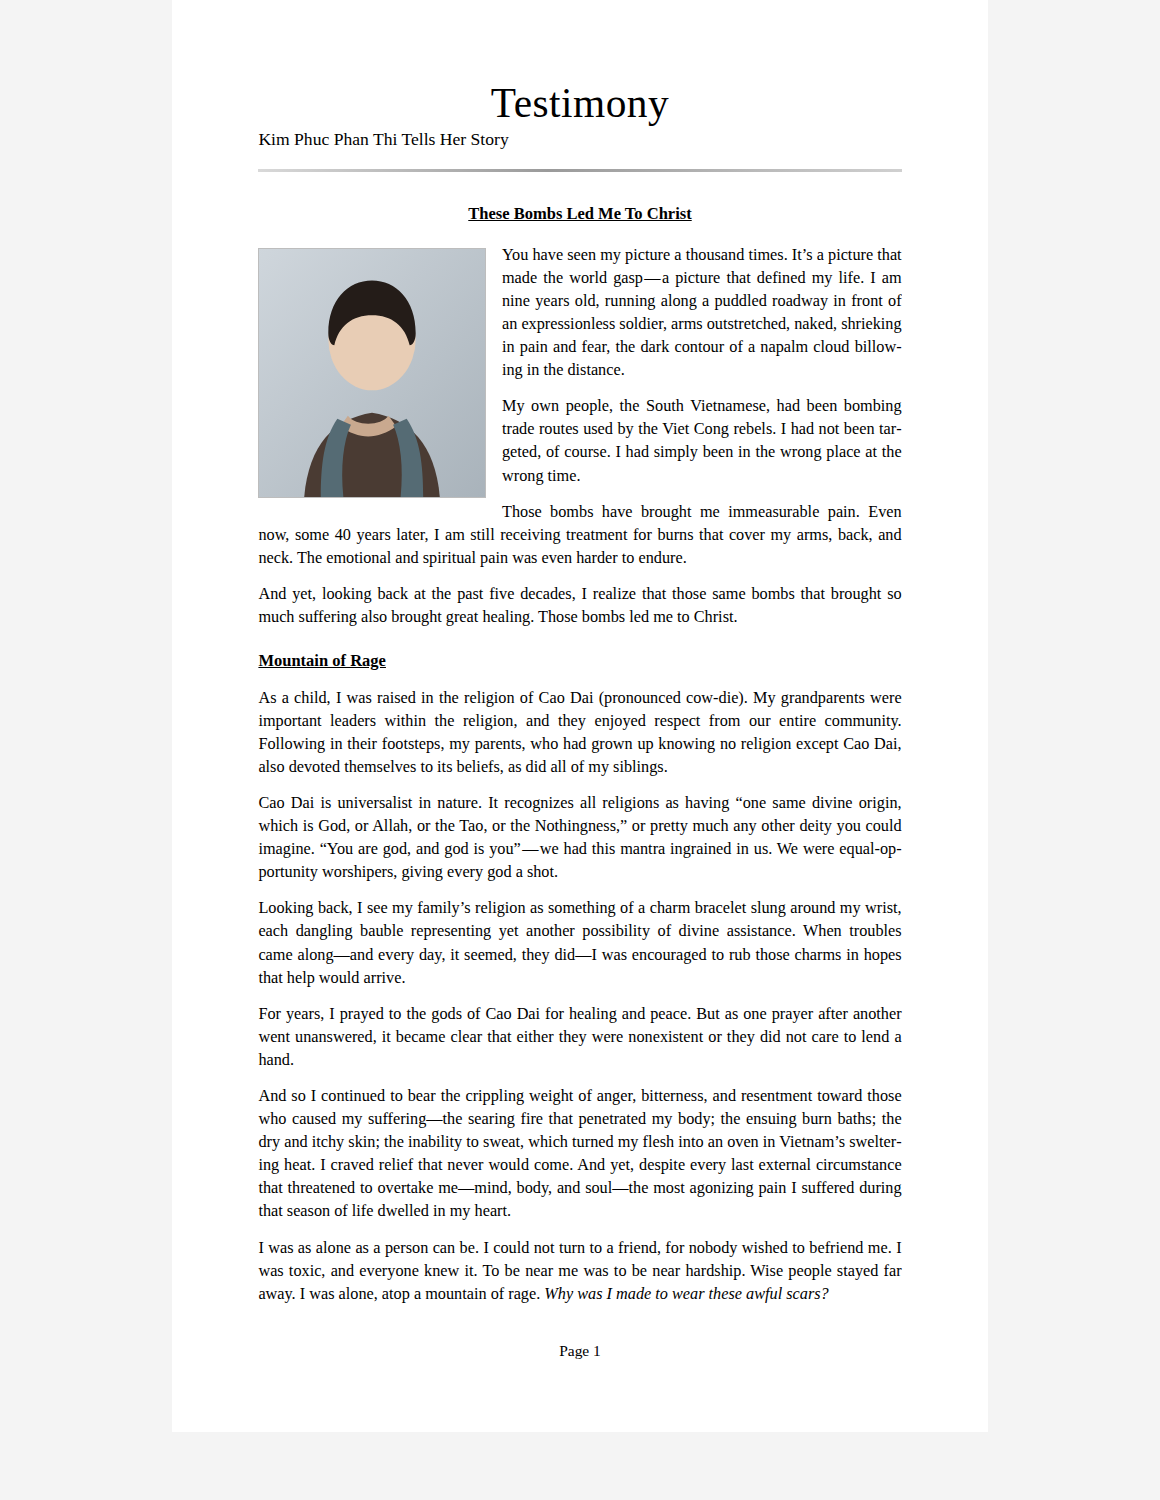Testimony
Kim Phuc Phan Thi Tells Her Story
These Bombs Led Me To Christ
You have seen my picture a thousand times. It’s a picture that made the world gasp — a picture that defined my life. I am nine years old, running along a puddled roadway in front of an expressionless soldier, arms outstretched, naked, shrieking in pain and fear, the dark contour of a napalm cloud billowing in the distance.
My own people, the South Vietnamese, had been bombing trade routes used by the Viet Cong rebels. I had not been targeted, of course. I had simply been in the wrong place at the wrong time.
Those bombs have brought me immeasurable pain. Even now, some 40 years later, I am still receiving treatment for burns that cover my arms, back, and neck. The emotional and spiritual pain was even harder to endure.
And yet, looking back at the past five decades, I realize that those same bombs that brought so much suffering also brought great healing. Those bombs led me to Christ.
Mountain of Rage
As a child, I was raised in the religion of Cao Dai (pronounced cow-die). My grandparents were important leaders within the religion, and they enjoyed respect from our entire community. Following in their footsteps, my parents, who had grown up knowing no religion except Cao Dai, also devoted themselves to its beliefs, as did all of my siblings.
Cao Dai is universalist in nature. It recognizes all religions as having “one same divine origin, which is God, or Allah, or the Tao, or the Nothingness,” or pretty much any other deity you could imagine. “You are god, and god is you” — we had this mantra ingrained in us. We were equal-opportunity worshipers, giving every god a shot.
Looking back, I see my family’s religion as something of a charm bracelet slung around my wrist, each dangling bauble representing yet another possibility of divine assistance. When troubles came along—and every day, it seemed, they did—I was encouraged to rub those charms in hopes that help would arrive.
For years, I prayed to the gods of Cao Dai for healing and peace. But as one prayer after another went unanswered, it became clear that either they were nonexistent or they did not care to lend a hand.
And so I continued to bear the crippling weight of anger, bitterness, and resentment toward those who caused my suffering—the searing fire that penetrated my body; the ensuing burn baths; the dry and itchy skin; the inability to sweat, which turned my flesh into an oven in Vietnam’s sweltering heat. I craved relief that never would come. And yet, despite every last external circumstance that threatened to overtake me—mind, body, and soul—the most agonizing pain I suffered during that season of life dwelled in my heart.
I was as alone as a person can be. I could not turn to a friend, for nobody wished to befriend me. I was toxic, and everyone knew it. To be near me was to be near hardship. Wise people stayed far away. I was alone, atop a mountain of rage. Why was I made to wear these awful scars?
Page 1